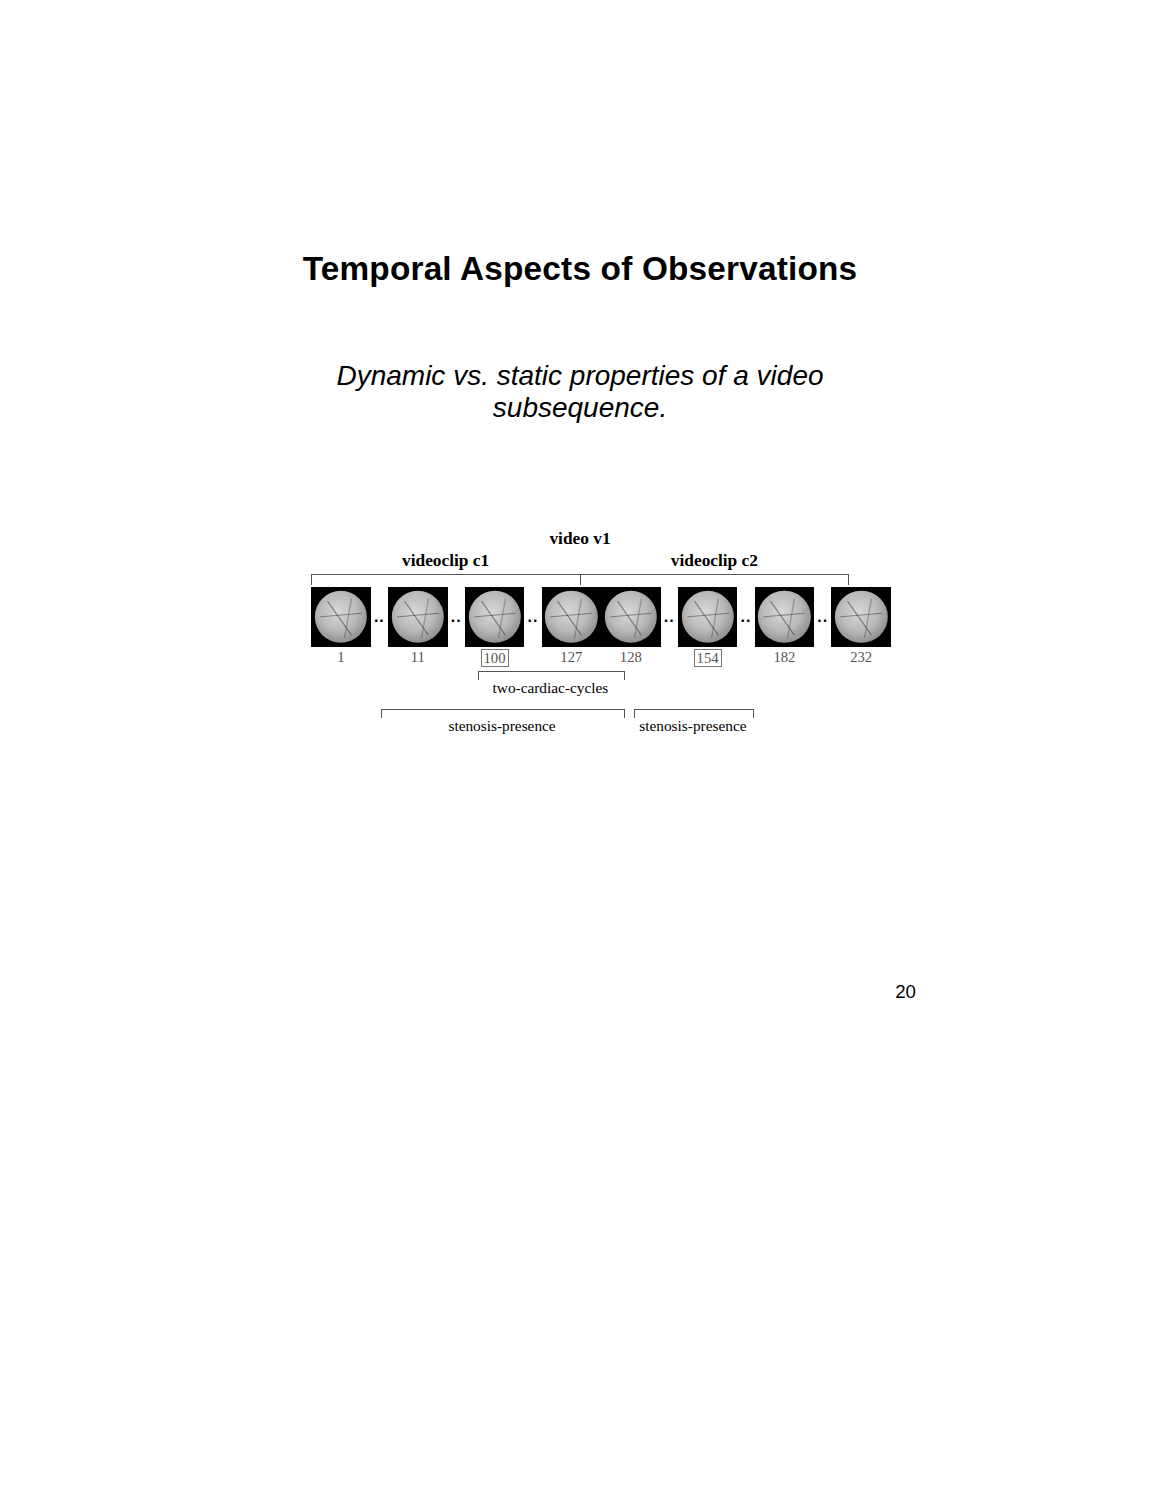Temporal Aspects of Observations
Dynamic vs. static properties of a video subsequence.
video v1
videoclip c1 videoclip c2
..
..
..
..
..
..
1 11 100 127 128 154 182 232
two-cardiac-cycles
stenosis-presence
stenosis-presence
20